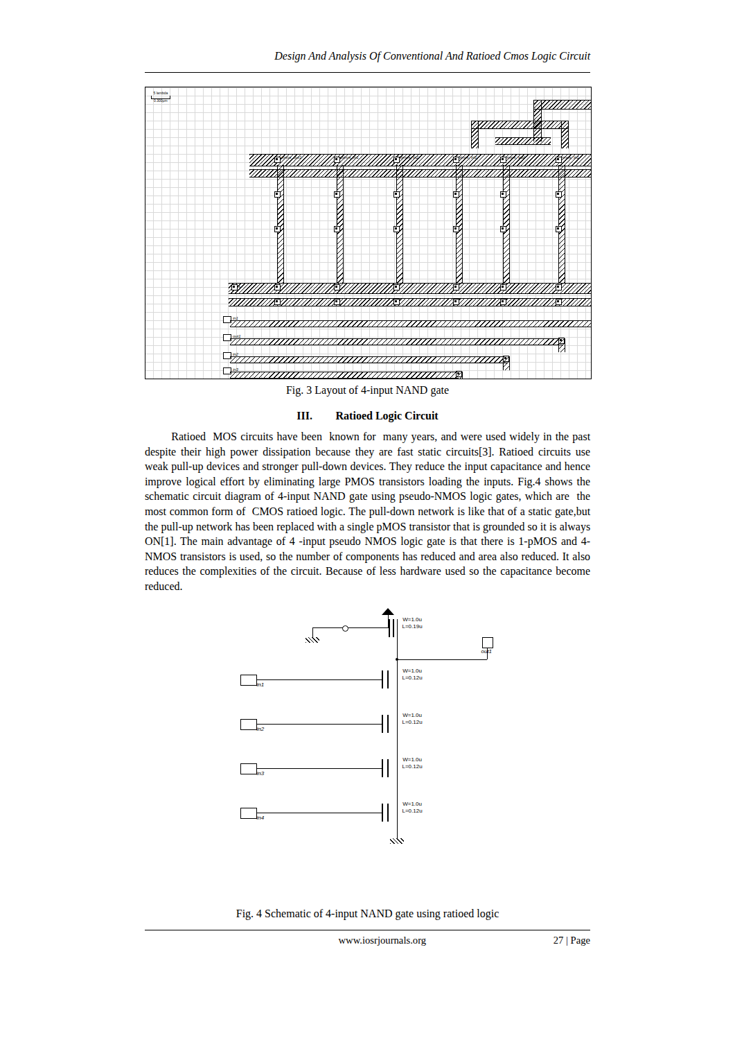Design And Analysis Of Conventional And Ratioed Cmos Logic Circuit
5 lambda
0.300µm
pmos_out1
pmos_in1
pmos_in2
pmos_in3
nmos_vdd
nmos_in1
nmos_in2
nmos_out1
vss
in1
out1
in2
in3
in4
Fig. 3 Layout of 4-input NAND gate
III. Ratioed Logic Circuit
Ratioed MOS circuits have been known for many years, and were used widely in the past despite their high power dissipation because they are fast static circuits[3]. Ratioed circuits use weak pull-up devices and stronger pull-down devices. They reduce the input capacitance and hence improve logical effort by eliminating large PMOS transistors loading the inputs. Fig.4 shows the schematic circuit diagram of 4-input NAND gate using pseudo-NMOS logic gates, which are the most common form of CMOS ratioed logic. The pull-down network is like that of a static gate,but the pull-up network has been replaced with a single pMOS transistor that is grounded so it is always ON[1]. The main advantage of 4 -input pseudo NMOS logic gate is that there is 1-pMOS and 4-NMOS transistors is used, so the number of components has reduced and area also reduced. It also reduces the complexities of the circuit. Because of less hardware used so the capacitance become reduced.
W=1.0u
L=0.19u
out1
W=1.0u
L=0.12u
in1
W=1.0u
L=0.12u
in2
W=1.0u
L=0.12u
in3
W=1.0u
L=0.12u
in4
Fig. 4 Schematic of 4-input NAND gate using ratioed logic
www.iosrjournals.org
27 | Page